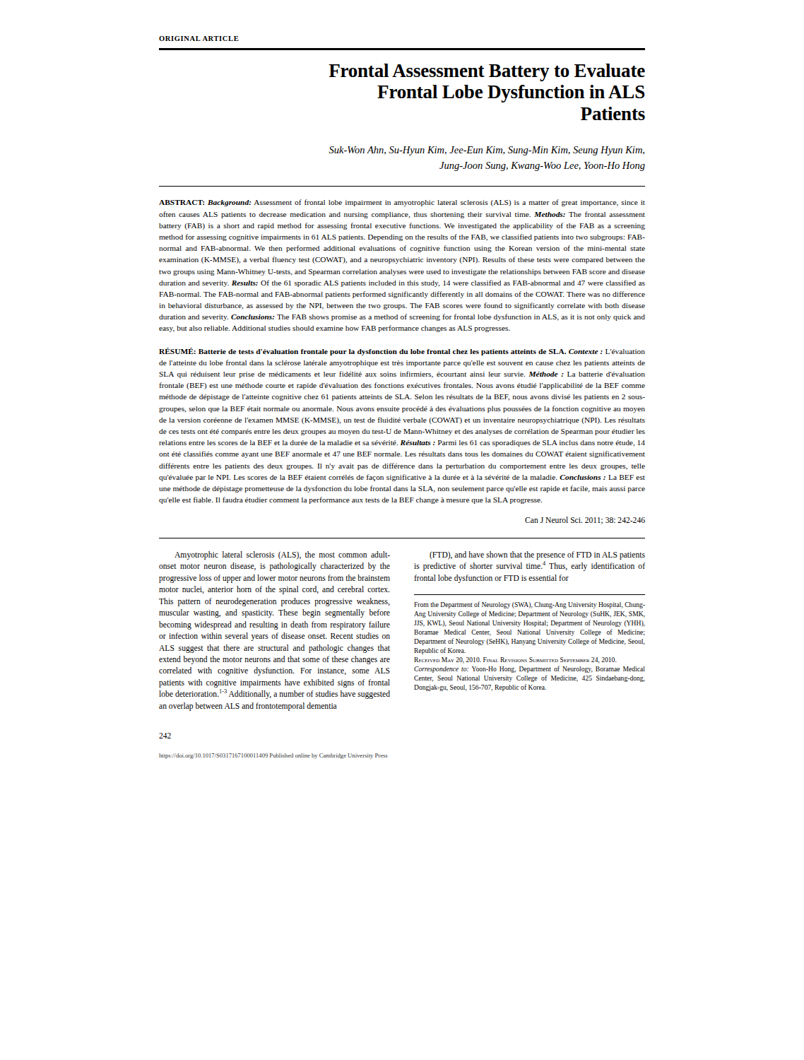ORIGINAL ARTICLE
Frontal Assessment Battery to Evaluate
Frontal Lobe Dysfunction in ALS
Patients
Suk-Won Ahn, Su-Hyun Kim, Jee-Eun Kim, Sung-Min Kim, Seung Hyun Kim,
Jung-Joon Sung, Kwang-Woo Lee, Yoon-Ho Hong
ABSTRACT: Background: Assessment of frontal lobe impairment in amyotrophic lateral sclerosis (ALS) is a matter of great importance, since it often causes ALS patients to decrease medication and nursing compliance, thus shortening their survival time. Methods: The frontal assessment battery (FAB) is a short and rapid method for assessing frontal executive functions. We investigated the applicability of the FAB as a screening method for assessing cognitive impairments in 61 ALS patients. Depending on the results of the FAB, we classified patients into two subgroups: FAB-normal and FAB-abnormal. We then performed additional evaluations of cognitive function using the Korean version of the mini-mental state examination (K-MMSE), a verbal fluency test (COWAT), and a neuropsychiatric inventory (NPI). Results of these tests were compared between the two groups using Mann-Whitney U-tests, and Spearman correlation analyses were used to investigate the relationships between FAB score and disease duration and severity. Results: Of the 61 sporadic ALS patients included in this study, 14 were classified as FAB-abnormal and 47 were classified as FAB-normal. The FAB-normal and FAB-abnormal patients performed significantly differently in all domains of the COWAT. There was no difference in behavioral disturbance, as assessed by the NPI, between the two groups. The FAB scores were found to significantly correlate with both disease duration and severity. Conclusions: The FAB shows promise as a method of screening for frontal lobe dysfunction in ALS, as it is not only quick and easy, but also reliable. Additional studies should examine how FAB performance changes as ALS progresses.
RÉSUMÉ: Batterie de tests d'évaluation frontale pour la dysfonction du lobe frontal chez les patients atteints de SLA. Contexte : L'évaluation de l'atteinte du lobe frontal dans la sclérose latérale amyotrophique est très importante parce qu'elle est souvent en cause chez les patients atteints de SLA qui réduisent leur prise de médicaments et leur fidélité aux soins infirmiers, écourtant ainsi leur survie. Méthode : La batterie d'évaluation frontale (BEF) est une méthode courte et rapide d'évaluation des fonctions exécutives frontales. Nous avons étudié l'applicabilité de la BEF comme méthode de dépistage de l'atteinte cognitive chez 61 patients atteints de SLA. Selon les résultats de la BEF, nous avons divisé les patients en 2 sous-groupes, selon que la BEF était normale ou anormale. Nous avons ensuite procédé à des évaluations plus poussées de la fonction cognitive au moyen de la version coréenne de l'examen MMSE (K-MMSE), un test de fluidité verbale (COWAT) et un inventaire neuropsychiatrique (NPI). Les résultats de ces tests ont été comparés entre les deux groupes au moyen du test-U de Mann-Whitney et des analyses de corrélation de Spearman pour étudier les relations entre les scores de la BEF et la durée de la maladie et sa sévérité. Résultats : Parmi les 61 cas sporadiques de SLA inclus dans notre étude, 14 ont été classifiés comme ayant une BEF anormale et 47 une BEF normale. Les résultats dans tous les domaines du COWAT étaient significativement différents entre les patients des deux groupes. Il n'y avait pas de différence dans la perturbation du comportement entre les deux groupes, telle qu'évaluée par le NPI. Les scores de la BEF étaient corrélés de façon significative à la durée et à la sévérité de la maladie. Conclusions : La BEF est une méthode de dépistage prometteuse de la dysfonction du lobe frontal dans la SLA, non seulement parce qu'elle est rapide et facile, mais aussi parce qu'elle est fiable. Il faudra étudier comment la performance aux tests de la BEF change à mesure que la SLA progresse.
Can J Neurol Sci. 2011; 38: 242-246
Amyotrophic lateral sclerosis (ALS), the most common adult-onset motor neuron disease, is pathologically characterized by the progressive loss of upper and lower motor neurons from the brainstem motor nuclei, anterior horn of the spinal cord, and cerebral cortex. This pattern of neurodegeneration produces progressive weakness, muscular wasting, and spasticity. These begin segmentally before becoming widespread and resulting in death from respiratory failure or infection within several years of disease onset. Recent studies on ALS suggest that there are structural and pathologic changes that extend beyond the motor neurons and that some of these changes are correlated with cognitive dysfunction. For instance, some ALS patients with cognitive impairments have exhibited signs of frontal lobe deterioration.1-3 Additionally, a number of studies have suggested an overlap between ALS and frontotemporal dementia
(FTD), and have shown that the presence of FTD in ALS patients is predictive of shorter survival time.4 Thus, early identification of frontal lobe dysfunction or FTD is essential for
From the Department of Neurology (SWA), Chung-Ang University Hospital, Chung-Ang University College of Medicine; Department of Neurology (SuHK, JEK, SMK, JJS, KWL), Seoul National University Hospital; Department of Neurology (YHH), Boramae Medical Center, Seoul National University College of Medicine; Department of Neurology (SeHK), Hanyang University College of Medicine, Seoul, Republic of Korea.
Received May 20, 2010. Final Revisions Submitted September 24, 2010.
Correspondence to: Yoon-Ho Hong, Department of Neurology, Boramae Medical Center, Seoul National University College of Medicine, 425 Sindaebang-dong, Dongjak-gu, Seoul, 156-707, Republic of Korea.
242
https://doi.org/10.1017/S0317167100011409 Published online by Cambridge University Press